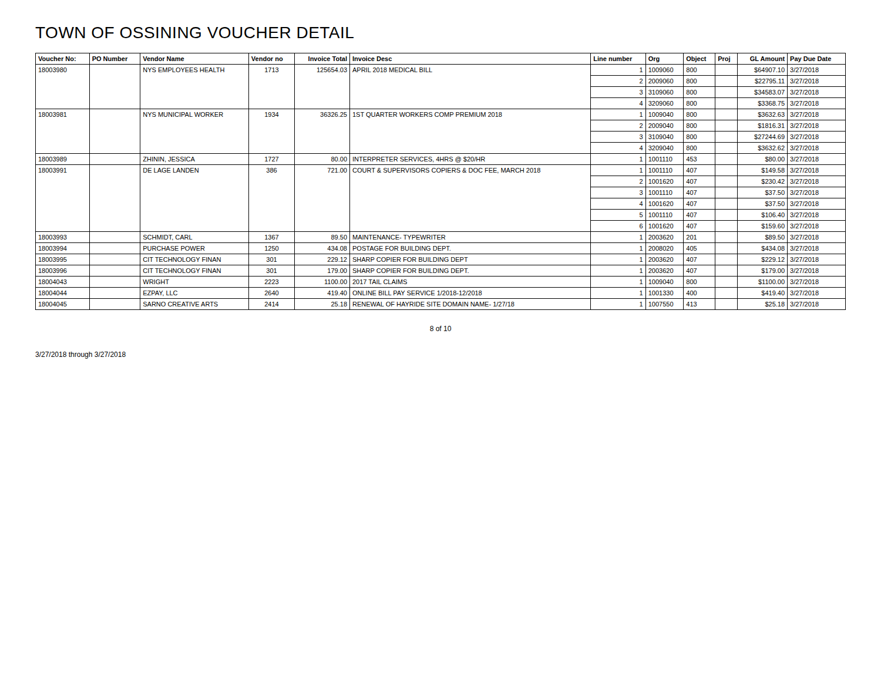TOWN OF OSSINING VOUCHER DETAIL
| Voucher No: | PO Number | Vendor Name | Vendor no | Invoice Total | Invoice Desc | Line number | Org | Object | Proj | GL Amount | Pay Due Date |
| --- | --- | --- | --- | --- | --- | --- | --- | --- | --- | --- | --- |
| 18003980 | | NYS EMPLOYEES HEALTH | 1713 | 125654.03 | APRIL 2018 MEDICAL BILL | 1 | 1009060 | 800 | | $64907.10 | 3/27/2018 |
| 2 | 2009060 | 800 | | $22795.11 | 3/27/2018 |
| 3 | 3109060 | 800 | | $34583.07 | 3/27/2018 |
| 4 | 3209060 | 800 | | $3368.75 | 3/27/2018 |
| 18003981 | | NYS MUNICIPAL WORKER | 1934 | 36326.25 | 1ST QUARTER WORKERS COMP PREMIUM 2018 | 1 | 1009040 | 800 | | $3632.63 | 3/27/2018 |
| 2 | 2009040 | 800 | | $1816.31 | 3/27/2018 |
| 3 | 3109040 | 800 | | $27244.69 | 3/27/2018 |
| 4 | 3209040 | 800 | | $3632.62 | 3/27/2018 |
| 18003989 | | ZHININ, JESSICA | 1727 | 80.00 | INTERPRETER SERVICES, 4HRS @ $20/HR | 1 | 1001110 | 453 | | $80.00 | 3/27/2018 |
| 18003991 | | DE LAGE LANDEN | 386 | 721.00 | COURT & SUPERVISORS COPIERS & DOC FEE, MARCH 2018 | 1 | 1001110 | 407 | | $149.58 | 3/27/2018 |
| 2 | 1001620 | 407 | | $230.42 | 3/27/2018 |
| 3 | 1001110 | 407 | | $37.50 | 3/27/2018 |
| 4 | 1001620 | 407 | | $37.50 | 3/27/2018 |
| 5 | 1001110 | 407 | | $106.40 | 3/27/2018 |
| 6 | 1001620 | 407 | | $159.60 | 3/27/2018 |
| 18003993 | | SCHMIDT, CARL | 1367 | 89.50 | MAINTENANCE- TYPEWRITER | 1 | 2003620 | 201 | | $89.50 | 3/27/2018 |
| 18003994 | | PURCHASE POWER | 1250 | 434.08 | POSTAGE FOR BUILDING DEPT. | 1 | 2008020 | 405 | | $434.08 | 3/27/2018 |
| 18003995 | | CIT TECHNOLOGY FINAN | 301 | 229.12 | SHARP COPIER FOR BUILDING DEPT | 1 | 2003620 | 407 | | $229.12 | 3/27/2018 |
| 18003996 | | CIT TECHNOLOGY FINAN | 301 | 179.00 | SHARP COPIER FOR BUILDING DEPT. | 1 | 2003620 | 407 | | $179.00 | 3/27/2018 |
| 18004043 | | WRIGHT | 2223 | 1100.00 | 2017 TAIL CLAIMS | 1 | 1009040 | 800 | | $1100.00 | 3/27/2018 |
| 18004044 | | EZPAY, LLC | 2640 | 419.40 | ONLINE BILL PAY SERVICE 1/2018-12/2018 | 1 | 1001330 | 400 | | $419.40 | 3/27/2018 |
| 18004045 | | SARNO CREATIVE ARTS | 2414 | 25.18 | RENEWAL OF HAYRIDE SITE DOMAIN NAME- 1/27/18 | 1 | 1007550 | 413 | | $25.18 | 3/27/2018 |
8 of 10
3/27/2018 through 3/27/2018